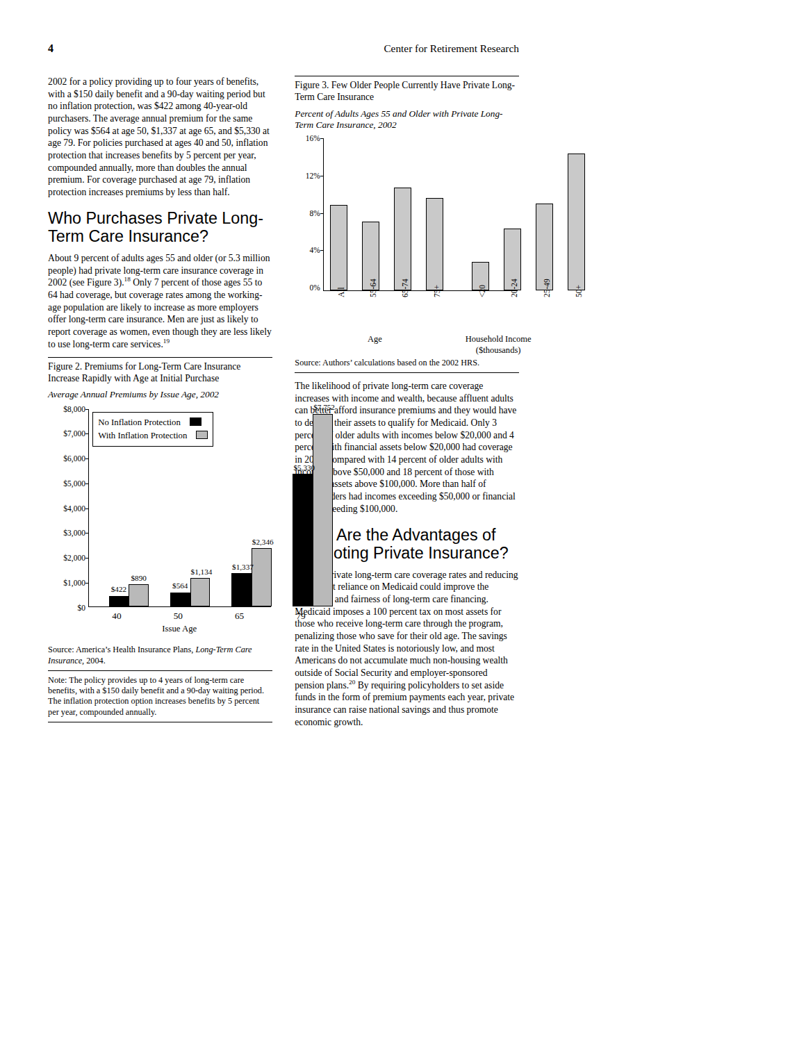4 Center for Retirement Research
2002 for a policy providing up to four years of benefits, with a $150 daily benefit and a 90-day waiting period but no inflation protection, was $422 among 40-year-old purchasers. The average annual premium for the same policy was $564 at age 50, $1,337 at age 65, and $5,330 at age 79. For policies purchased at ages 40 and 50, inflation protection that increases benefits by 5 percent per year, compounded annually, more than doubles the annual premium. For coverage purchased at age 79, inflation protection increases premiums by less than half.
Who Purchases Private Long-Term Care Insurance?
About 9 percent of adults ages 55 and older (or 5.3 million people) had private long-term care insurance coverage in 2002 (see Figure 3).18 Only 7 percent of those ages 55 to 64 had coverage, but coverage rates among the working-age population are likely to increase as more employers offer long-term care insurance. Men are just as likely to report coverage as women, even though they are less likely to use long-term care services.19
Figure 2. Premiums for Long-Term Care Insurance Increase Rapidly with Age at Initial Purchase
Average Annual Premiums by Issue Age, 2002
$8,000
$7,000
$6,000
$5,000
$4,000
$3,000
$2,000
$1,000
$0
No Inflation Protection
With Inflation Protection
$422
$890
$564
$1,134
$1,337
$2,346
$5,330
$7,752
40
50
65
79
Issue Age
Source: America’s Health Insurance Plans, Long-Term Care Insurance, 2004.
Note: The policy provides up to 4 years of long-term care benefits, with a $150 daily benefit and a 90-day waiting period. The inflation protection option increases benefits by 5 percent per year, compounded annually.
Figure 3. Few Older People Currently Have Private Long-Term Care Insurance
Percent of Adults Ages 55 and Older with Private Long-Term Care Insurance, 2002
16%
12%
8%
4%
0%
All
55-64
65-74
75+
<20
20-24
25-49
50+
Age
Household Income
($thousands)
Source: Authors’ calculations based on the 2002 HRS.
The likelihood of private long-term care coverage increases with income and wealth, because affluent adults can better afford insurance premiums and they would have to deplete their assets to qualify for Medicaid. Only 3 percent of older adults with incomes below $20,000 and 4 percent with financial assets below $20,000 had coverage in 2002, compared with 14 percent of older adults with incomes above $50,000 and 18 percent of those with financial assets above $100,000. More than half of policyholders had incomes exceeding $50,000 or financial assets exceeding $100,000.
What Are the Advantages of Promoting Private Insurance?
Raising private long-term care coverage rates and reducing the current reliance on Medicaid could improve the efficiency and fairness of long-term care financing. Medicaid imposes a 100 percent tax on most assets for those who receive long-term care through the program, penalizing those who save for their old age. The savings rate in the United States is notoriously low, and most Americans do not accumulate much non-housing wealth outside of Social Security and employer-sponsored pension plans.20 By requiring policyholders to set aside funds in the form of premium payments each year, private insurance can raise national savings and thus promote economic growth.